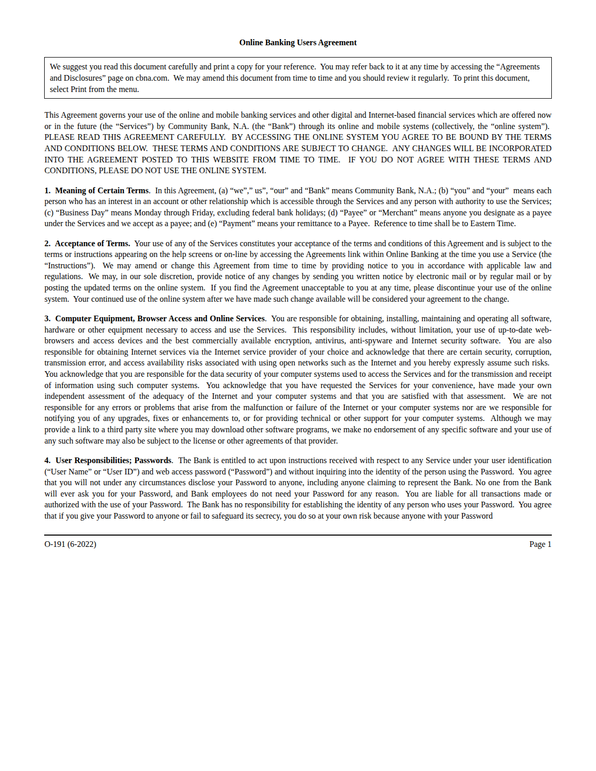Online Banking Users Agreement
We suggest you read this document carefully and print a copy for your reference. You may refer back to it at any time by accessing the “Agreements and Disclosures” page on cbna.com. We may amend this document from time to time and you should review it regularly. To print this document, select Print from the menu.
This Agreement governs your use of the online and mobile banking services and other digital and Internet-based financial services which are offered now or in the future (the “Services”) by Community Bank, N.A. (the “Bank”) through its online and mobile systems (collectively, the “online system”). PLEASE READ THIS AGREEMENT CAREFULLY. BY ACCESSING THE ONLINE SYSTEM YOU AGREE TO BE BOUND BY THE TERMS AND CONDITIONS BELOW. THESE TERMS AND CONDITIONS ARE SUBJECT TO CHANGE. ANY CHANGES WILL BE INCORPORATED INTO THE AGREEMENT POSTED TO THIS WEBSITE FROM TIME TO TIME. IF YOU DO NOT AGREE WITH THESE TERMS AND CONDITIONS, PLEASE DO NOT USE THE ONLINE SYSTEM.
1. Meaning of Certain Terms. In this Agreement, (a) “we”,” us”, “our” and “Bank” means Community Bank, N.A.; (b) “you” and “your” means each person who has an interest in an account or other relationship which is accessible through the Services and any person with authority to use the Services; (c) “Business Day” means Monday through Friday, excluding federal bank holidays; (d) “Payee” or “Merchant” means anyone you designate as a payee under the Services and we accept as a payee; and (e) “Payment” means your remittance to a Payee. Reference to time shall be to Eastern Time.
2. Acceptance of Terms. Your use of any of the Services constitutes your acceptance of the terms and conditions of this Agreement and is subject to the terms or instructions appearing on the help screens or on-line by accessing the Agreements link within Online Banking at the time you use a Service (the “Instructions”). We may amend or change this Agreement from time to time by providing notice to you in accordance with applicable law and regulations. We may, in our sole discretion, provide notice of any changes by sending you written notice by electronic mail or by regular mail or by posting the updated terms on the online system. If you find the Agreement unacceptable to you at any time, please discontinue your use of the online system. Your continued use of the online system after we have made such change available will be considered your agreement to the change.
3. Computer Equipment, Browser Access and Online Services. You are responsible for obtaining, installing, maintaining and operating all software, hardware or other equipment necessary to access and use the Services. This responsibility includes, without limitation, your use of up-to-date web-browsers and access devices and the best commercially available encryption, antivirus, anti-spyware and Internet security software. You are also responsible for obtaining Internet services via the Internet service provider of your choice and acknowledge that there are certain security, corruption, transmission error, and access availability risks associated with using open networks such as the Internet and you hereby expressly assume such risks. You acknowledge that you are responsible for the data security of your computer systems used to access the Services and for the transmission and receipt of information using such computer systems. You acknowledge that you have requested the Services for your convenience, have made your own independent assessment of the adequacy of the Internet and your computer systems and that you are satisfied with that assessment. We are not responsible for any errors or problems that arise from the malfunction or failure of the Internet or your computer systems nor are we responsible for notifying you of any upgrades, fixes or enhancements to, or for providing technical or other support for your computer systems. Although we may provide a link to a third party site where you may download other software programs, we make no endorsement of any specific software and your use of any such software may also be subject to the license or other agreements of that provider.
4. User Responsibilities; Passwords. The Bank is entitled to act upon instructions received with respect to any Service under your user identification (“User Name” or “User ID”) and web access password (“Password”) and without inquiring into the identity of the person using the Password. You agree that you will not under any circumstances disclose your Password to anyone, including anyone claiming to represent the Bank. No one from the Bank will ever ask you for your Password, and Bank employees do not need your Password for any reason. You are liable for all transactions made or authorized with the use of your Password. The Bank has no responsibility for establishing the identity of any person who uses your Password. You agree that if you give your Password to anyone or fail to safeguard its secrecy, you do so at your own risk because anyone with your Password
O-191 (6-2022) Page 1